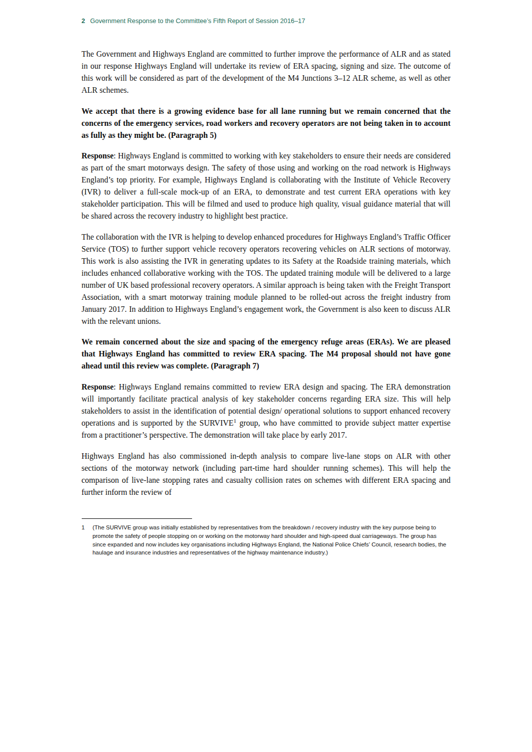2 Government Response to the Committee’s Fifth Report of Session 2016–17
The Government and Highways England are committed to further improve the performance of ALR and as stated in our response Highways England will undertake its review of ERA spacing, signing and size. The outcome of this work will be considered as part of the development of the M4 Junctions 3–12 ALR scheme, as well as other ALR schemes.
We accept that there is a growing evidence base for all lane running but we remain concerned that the concerns of the emergency services, road workers and recovery operators are not being taken in to account as fully as they might be. (Paragraph 5)
Response: Highways England is committed to working with key stakeholders to ensure their needs are considered as part of the smart motorways design. The safety of those using and working on the road network is Highways England’s top priority. For example, Highways England is collaborating with the Institute of Vehicle Recovery (IVR) to deliver a full-scale mock-up of an ERA, to demonstrate and test current ERA operations with key stakeholder participation. This will be filmed and used to produce high quality, visual guidance material that will be shared across the recovery industry to highlight best practice.
The collaboration with the IVR is helping to develop enhanced procedures for Highways England’s Traffic Officer Service (TOS) to further support vehicle recovery operators recovering vehicles on ALR sections of motorway. This work is also assisting the IVR in generating updates to its Safety at the Roadside training materials, which includes enhanced collaborative working with the TOS. The updated training module will be delivered to a large number of UK based professional recovery operators. A similar approach is being taken with the Freight Transport Association, with a smart motorway training module planned to be rolled-out across the freight industry from January 2017. In addition to Highways England’s engagement work, the Government is also keen to discuss ALR with the relevant unions.
We remain concerned about the size and spacing of the emergency refuge areas (ERAs). We are pleased that Highways England has committed to review ERA spacing. The M4 proposal should not have gone ahead until this review was complete. (Paragraph 7)
Response: Highways England remains committed to review ERA design and spacing. The ERA demonstration will importantly facilitate practical analysis of key stakeholder concerns regarding ERA size. This will help stakeholders to assist in the identification of potential design/ operational solutions to support enhanced recovery operations and is supported by the SURVIVE1 group, who have committed to provide subject matter expertise from a practitioner’s perspective. The demonstration will take place by early 2017.
Highways England has also commissioned in-depth analysis to compare live-lane stops on ALR with other sections of the motorway network (including part-time hard shoulder running schemes). This will help the comparison of live-lane stopping rates and casualty collision rates on schemes with different ERA spacing and further inform the review of
1 (The SURVIVE group was initially established by representatives from the breakdown / recovery industry with the key purpose being to promote the safety of people stopping on or working on the motorway hard shoulder and high-speed dual carriageways. The group has since expanded and now includes key organisations including Highways England, the National Police Chiefs’ Council, research bodies, the haulage and insurance industries and representatives of the highway maintenance industry.)